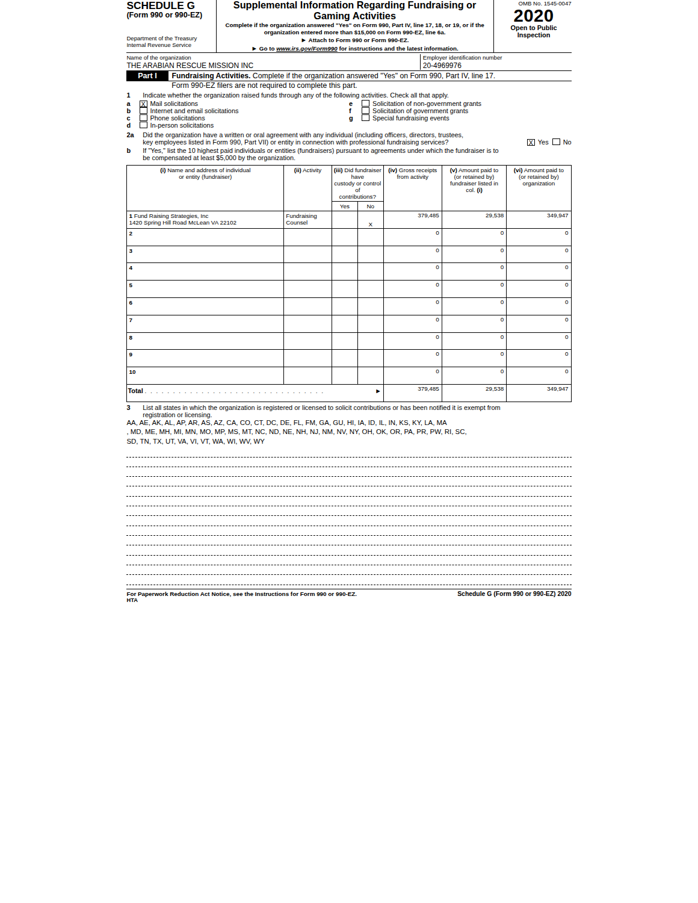SCHEDULE G
(Form 990 or 990-EZ)
Department of the Treasury
Internal Revenue Service
Supplemental Information Regarding Fundraising or Gaming Activities
Complete if the organization answered "Yes" on Form 990, Part IV, line 17, 18, or 19, or if the
organization entered more than $15,000 on Form 990-EZ, line 6a.
► Attach to Form 990 or Form 990-EZ.
► Go to www.irs.gov/Form990 for instructions and the latest information.
OMB No. 1545-0047
2020
Open to Public
Inspection
Name of the organization
THE ARABIAN RESCUE MISSION INC
Employer identification number
20-4969976
Part I
Fundraising Activities. Complete if the organization answered "Yes" on Form 990, Part IV, line 17.
Form 990-EZ filers are not required to complete this part.
1
Indicate whether the organization raised funds through any of the following activities. Check all that apply.
a Mail solicitations
b Internet and email solicitations
c Phone solicitations
d In-person solicitations
e Solicitation of non-government grants
f Solicitation of government grants
g Special fundraising events
2a
Did the organization have a written or oral agreement with any individual (including officers, directors, trustees,
key employees listed in Form 990, Part VII) or entity in connection with professional fundraising services? Yes No
b
If "Yes," list the 10 highest paid individuals or entities (fundraisers) pursuant to agreements under which the fundraiser is to
be compensated at least $5,000 by the organization.
| (i) Name and address of individual or entity (fundraiser) | (ii) Activity | (iii) Did fundraiser have custody or control of contributions? | (iv) Gross receipts from activity | (v) Amount paid to (or retained by) fundraiser listed in col. (i) | (vi) Amount paid to (or retained by) organization |
| --- | --- | --- | --- | --- | --- |
| Yes | No |
| 1 Fund Raising Strategies, Inc 1420 Spring Hill Road McLean VA 22102 | Fundraising Counsel | | X | 379,485 | 29,538 | 349,947 |
| 2 | | | | 0 | 0 | 0 |
| 3 | | | | 0 | 0 | 0 |
| 4 | | | | 0 | 0 | 0 |
| 5 | | | | 0 | 0 | 0 |
| 6 | | | | 0 | 0 | 0 |
| 7 | | | | 0 | 0 | 0 |
| 8 | | | | 0 | 0 | 0 |
| 9 | | | | 0 | 0 | 0 |
| 10 | | | | 0 | 0 | 0 |
| Total . . . . . . . . . . . . . . . . . . . . . . . . . . . . . . . . ► | 379,485 | 29,538 | 349,947 |
3
List all states in which the organization is registered or licensed to solicit contributions or has been notified it is exempt from
registration or licensing.
AA, AE, AK, AL, AP, AR, AS, AZ, CA, CO, CT, DC, DE, FL, FM, GA, GU, HI, IA, ID, IL, IN, KS, KY, LA, MA
, MD, ME, MH, MI, MN, MO, MP, MS, MT, NC, ND, NE, NH, NJ, NM, NV, NY, OH, OK, OR, PA, PR, PW, RI, SC,
SD, TN, TX, UT, VA, VI, VT, WA, WI, WV, WY
For Paperwork Reduction Act Notice, see the Instructions for Form 990 or 990-EZ.
Schedule G (Form 990 or 990-EZ) 2020
HTA